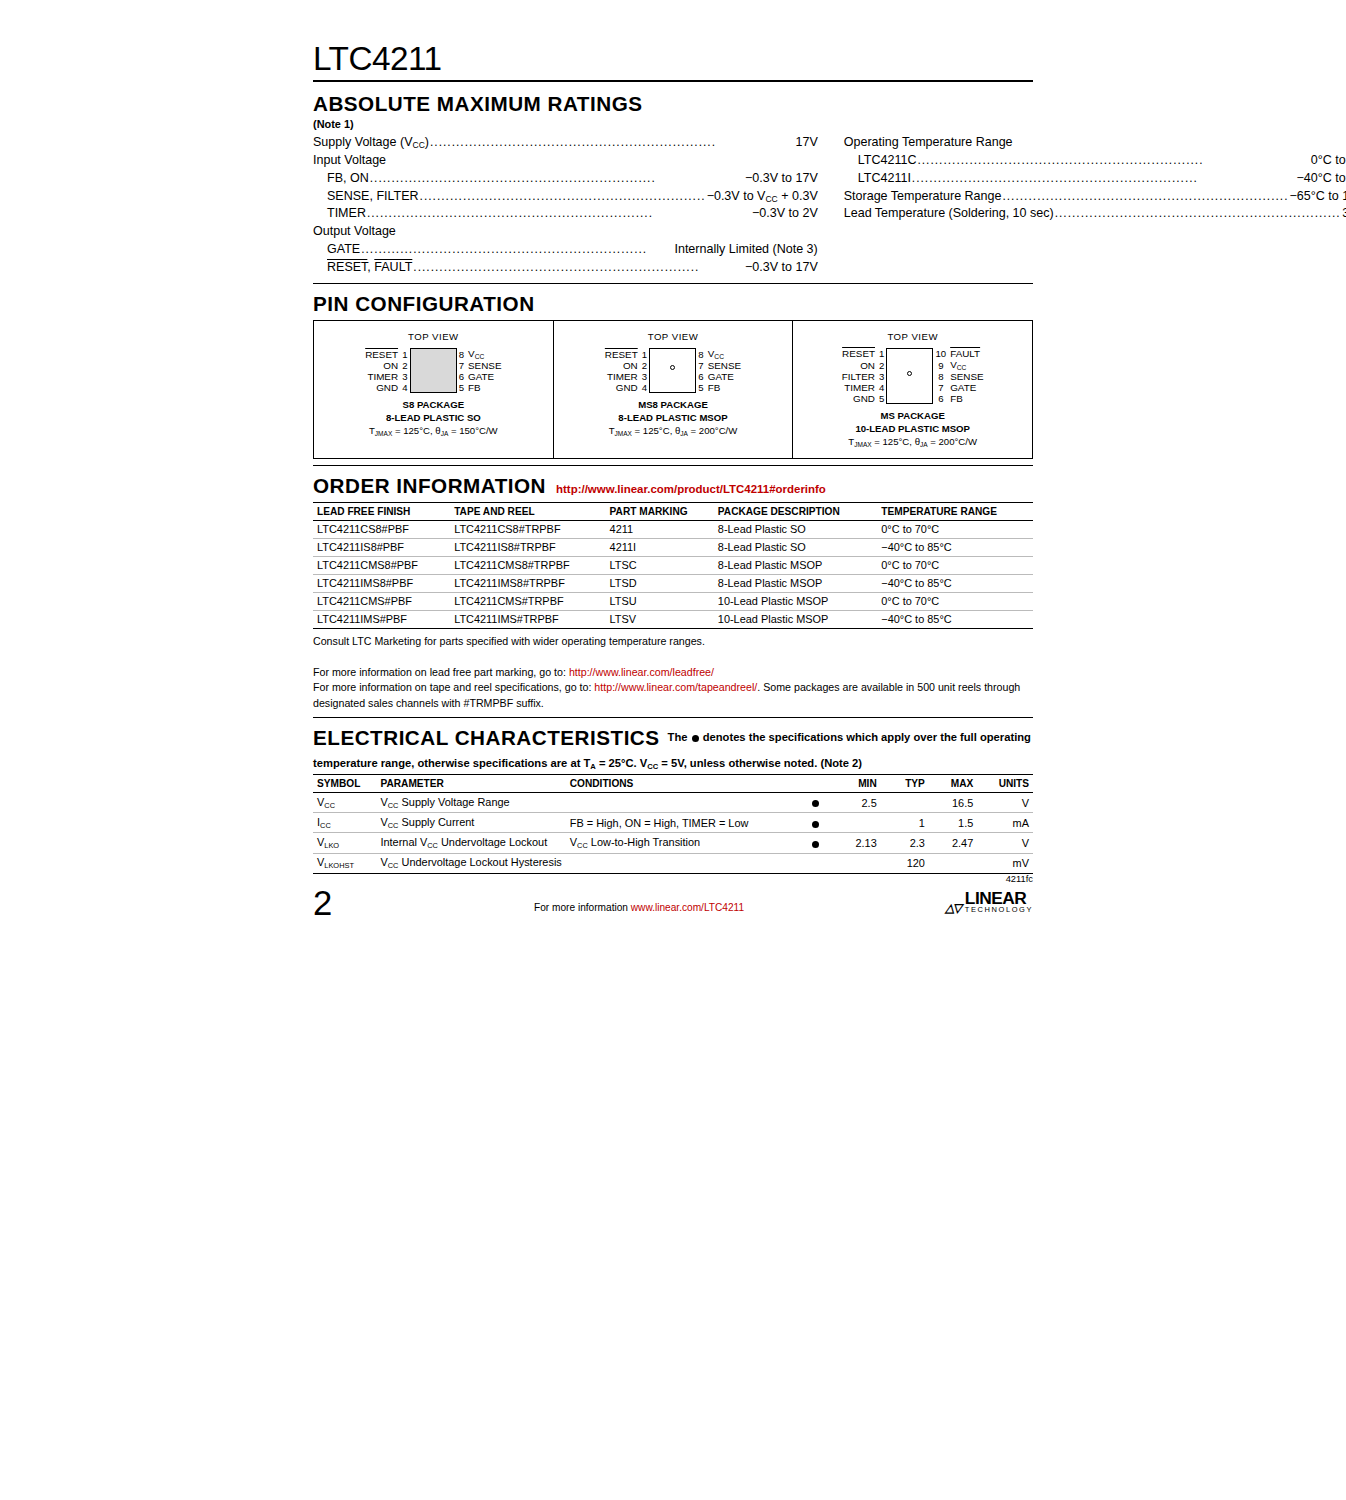LTC4211
Absolute Maximum Ratings
(Note 1)
Supply Voltage (VCC) .................................................................. 17V
Input Voltage
FB, ON .................................................................. −0.3V to 17V
SENSE, FILTER .................................................................. −0.3V to VCC + 0.3V
TIMER .................................................................. −0.3V to 2V
Output Voltage
GATE .................................................................. Internally Limited (Note 3)
RESET, FAULT .................................................................. −0.3V to 17V
Operating Temperature Range
LTC4211C .................................................................. 0°C to 70°C
LTC4211I .................................................................. −40°C to 85°C
Storage Temperature Range .................................................................. −65°C to 150°C
Lead Temperature (Soldering, 10 sec) .................................................................. 300°C
Pin Configuration
TOP VIEW
| RESET | 1 | | 8 | V CC |
| ON | 2 | 7 | SENSE |
| TIMER | 3 | 6 | GATE |
| GND | 4 | 5 | FB |
S8 PACKAGE
8-LEAD PLASTIC SO
TJMAX = 125°C, θJA = 150°C/W
TOP VIEW
| RESET | 1 | | 8 | V CC |
| ON | 2 | 7 | SENSE |
| TIMER | 3 | 6 | GATE |
| GND | 4 | 5 | FB |
MS8 PACKAGE
8-LEAD PLASTIC MSOP
TJMAX = 125°C, θJA = 200°C/W
TOP VIEW
| RESET | 1 | | 10 | FAULT |
| ON | 2 | 9 | V CC |
| FILTER | 3 | 8 | SENSE |
| TIMER | 4 | 7 | GATE |
| GND | 5 | 6 | FB |
MS PACKAGE
10-LEAD PLASTIC MSOP
TJMAX = 125°C, θJA = 200°C/W
Order Information
http://www.linear.com/product/LTC4211#orderinfo
| LEAD FREE FINISH | TAPE AND REEL | PART MARKING | PACKAGE DESCRIPTION | TEMPERATURE RANGE |
| --- | --- | --- | --- | --- |
| LTC4211CS8#PBF | LTC4211CS8#TRPBF | 4211 | 8-Lead Plastic SO | 0°C to 70°C |
| LTC4211IS8#PBF | LTC4211IS8#TRPBF | 4211I | 8-Lead Plastic SO | −40°C to 85°C |
| LTC4211CMS8#PBF | LTC4211CMS8#TRPBF | LTSC | 8-Lead Plastic MSOP | 0°C to 70°C |
| LTC4211IMS8#PBF | LTC4211IMS8#TRPBF | LTSD | 8-Lead Plastic MSOP | −40°C to 85°C |
| LTC4211CMS#PBF | LTC4211CMS#TRPBF | LTSU | 10-Lead Plastic MSOP | 0°C to 70°C |
| LTC4211IMS#PBF | LTC4211IMS#TRPBF | LTSV | 10-Lead Plastic MSOP | −40°C to 85°C |
Consult LTC Marketing for parts specified with wider operating temperature ranges.
For more information on lead free part marking, go to: http://www.linear.com/leadfree/
For more information on tape and reel specifications, go to: http://www.linear.com/tapeandreel/. Some packages are available in 500 unit reels through designated sales channels with #TRMPBF suffix.
Electrical Characteristics
The denotes the specifications which apply over the full operating
temperature range, otherwise specifications are at TA = 25°C. VCC = 5V, unless otherwise noted. (Note 2)
| SYMBOL | PARAMETER | CONDITIONS | | MIN | TYP | MAX | UNITS |
| --- | --- | --- | --- | --- | --- | --- | --- |
| V CC | V CC Supply Voltage Range | | | 2.5 | | 16.5 | V |
| I CC | V CC Supply Current | FB = High, ON = High, TIMER = Low | | | 1 | 1.5 | mA |
| V LKO | Internal V CC Undervoltage Lockout | V CC Low-to-High Transition | | 2.13 | 2.3 | 2.47 | V |
| V LKOHST | V CC Undervoltage Lockout Hysteresis | | | | 120 | | mV |
4211fc
2
For more information www.linear.com/LTC4211
△▽LINEAR TECHNOLOGY